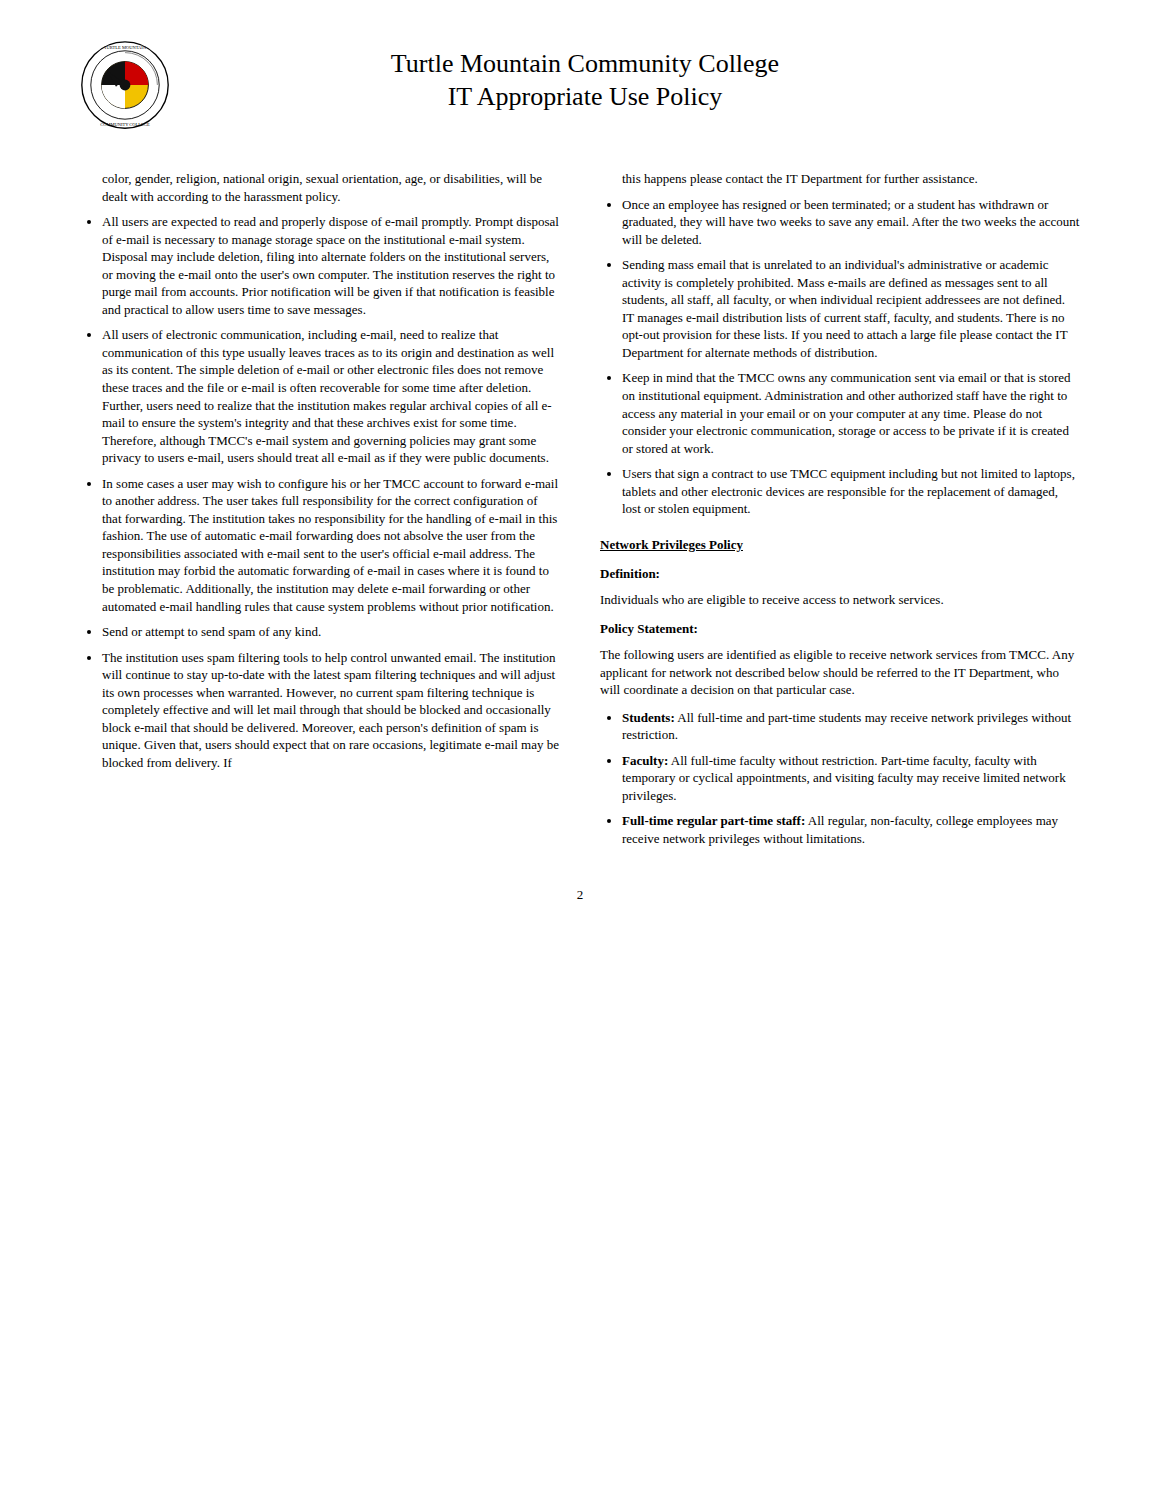TURTLE MOUNTAIN COMMUNITY COLLEGE
Turtle Mountain Community College
IT Appropriate Use Policy
color, gender, religion, national origin, sexual orientation, age, or disabilities, will be dealt with according to the harassment policy.
All users are expected to read and properly dispose of e-mail promptly. Prompt disposal of e-mail is necessary to manage storage space on the institutional e-mail system. Disposal may include deletion, filing into alternate folders on the institutional servers, or moving the e-mail onto the user's own computer. The institution reserves the right to purge mail from accounts. Prior notification will be given if that notification is feasible and practical to allow users time to save messages.
All users of electronic communication, including e-mail, need to realize that communication of this type usually leaves traces as to its origin and destination as well as its content. The simple deletion of e-mail or other electronic files does not remove these traces and the file or e-mail is often recoverable for some time after deletion. Further, users need to realize that the institution makes regular archival copies of all e-mail to ensure the system's integrity and that these archives exist for some time. Therefore, although TMCC's e-mail system and governing policies may grant some privacy to users e-mail, users should treat all e-mail as if they were public documents.
In some cases a user may wish to configure his or her TMCC account to forward e-mail to another address. The user takes full responsibility for the correct configuration of that forwarding. The institution takes no responsibility for the handling of e-mail in this fashion. The use of automatic e-mail forwarding does not absolve the user from the responsibilities associated with e-mail sent to the user's official e-mail address. The institution may forbid the automatic forwarding of e-mail in cases where it is found to be problematic. Additionally, the institution may delete e-mail forwarding or other automated e-mail handling rules that cause system problems without prior notification.
Send or attempt to send spam of any kind.
The institution uses spam filtering tools to help control unwanted email. The institution will continue to stay up-to-date with the latest spam filtering techniques and will adjust its own processes when warranted. However, no current spam filtering technique is completely effective and will let mail through that should be blocked and occasionally block e-mail that should be delivered. Moreover, each person's definition of spam is unique. Given that, users should expect that on rare occasions, legitimate e-mail may be blocked from delivery. If
this happens please contact the IT Department for further assistance.
Once an employee has resigned or been terminated; or a student has withdrawn or graduated, they will have two weeks to save any email. After the two weeks the account will be deleted.
Sending mass email that is unrelated to an individual's administrative or academic activity is completely prohibited. Mass e-mails are defined as messages sent to all students, all staff, all faculty, or when individual recipient addressees are not defined. IT manages e-mail distribution lists of current staff, faculty, and students. There is no opt-out provision for these lists. If you need to attach a large file please contact the IT Department for alternate methods of distribution.
Keep in mind that the TMCC owns any communication sent via email or that is stored on institutional equipment. Administration and other authorized staff have the right to access any material in your email or on your computer at any time. Please do not consider your electronic communication, storage or access to be private if it is created or stored at work.
Users that sign a contract to use TMCC equipment including but not limited to laptops, tablets and other electronic devices are responsible for the replacement of damaged, lost or stolen equipment.
Network Privileges Policy
Definition:
Individuals who are eligible to receive access to network services.
Policy Statement:
The following users are identified as eligible to receive network services from TMCC. Any applicant for network not described below should be referred to the IT Department, who will coordinate a decision on that particular case.
Students: All full-time and part-time students may receive network privileges without restriction.
Faculty: All full-time faculty without restriction. Part-time faculty, faculty with temporary or cyclical appointments, and visiting faculty may receive limited network privileges.
Full-time regular part-time staff: All regular, non-faculty, college employees may receive network privileges without limitations.
2